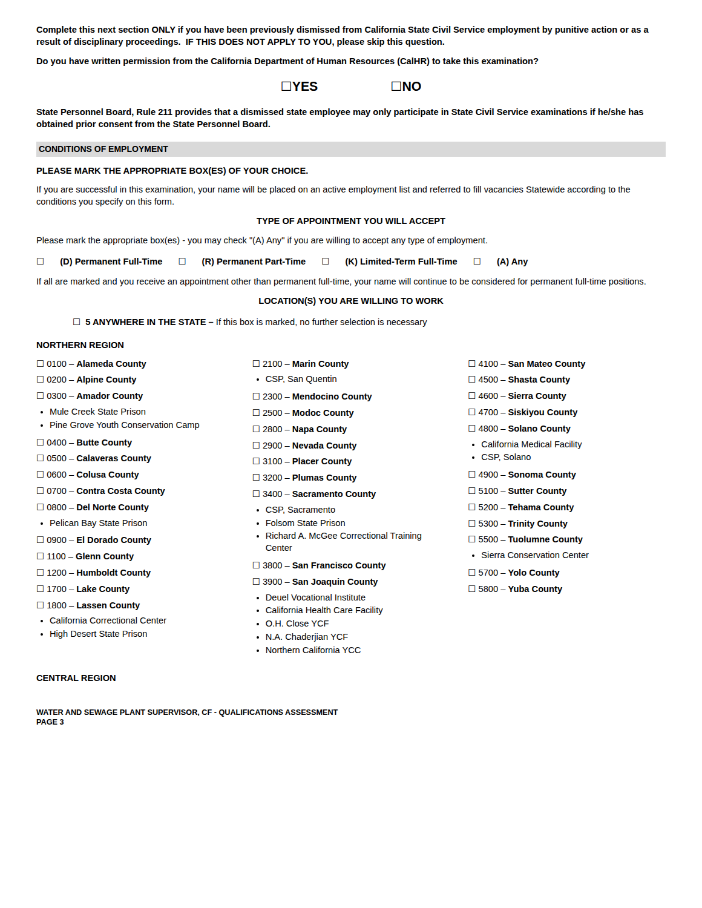Complete this next section ONLY if you have been previously dismissed from California State Civil Service employment by punitive action or as a result of disciplinary proceedings. IF THIS DOES NOT APPLY TO YOU, please skip this question.
Do you have written permission from the California Department of Human Resources (CalHR) to take this examination?
☐YES ☐NO
State Personnel Board, Rule 211 provides that a dismissed state employee may only participate in State Civil Service examinations if he/she has obtained prior consent from the State Personnel Board.
CONDITIONS OF EMPLOYMENT
PLEASE MARK THE APPROPRIATE BOX(ES) OF YOUR CHOICE.
If you are successful in this examination, your name will be placed on an active employment list and referred to fill vacancies Statewide according to the conditions you specify on this form.
TYPE OF APPOINTMENT YOU WILL ACCEPT
Please mark the appropriate box(es) - you may check "(A) Any" if you are willing to accept any type of employment.
☐ (D) Permanent Full-Time ☐ (R) Permanent Part-Time ☐ (K) Limited-Term Full-Time ☐ (A) Any
If all are marked and you receive an appointment other than permanent full-time, your name will continue to be considered for permanent full-time positions.
LOCATION(S) YOU ARE WILLING TO WORK
☐ 5 ANYWHERE IN THE STATE – If this box is marked, no further selection is necessary
NORTHERN REGION
☐ 0100 – Alameda County
☐ 0200 – Alpine County
☐ 0300 – Amador County
Mule Creek State Prison
Pine Grove Youth Conservation Camp
☐ 0400 – Butte County
☐ 0500 – Calaveras County
☐ 0600 – Colusa County
☐ 0700 – Contra Costa County
☐ 0800 – Del Norte County
Pelican Bay State Prison
☐ 0900 – El Dorado County
☐ 1100 – Glenn County
☐ 1200 – Humboldt County
☐ 1700 – Lake County
☐ 1800 – Lassen County
California Correctional Center
High Desert State Prison
☐ 2100 – Marin County
CSP, San Quentin
☐ 2300 – Mendocino County
☐ 2500 – Modoc County
☐ 2800 – Napa County
☐ 2900 – Nevada County
☐ 3100 – Placer County
☐ 3200 – Plumas County
☐ 3400 – Sacramento County
CSP, Sacramento
Folsom State Prison
Richard A. McGee Correctional Training Center
☐ 3800 – San Francisco County
☐ 3900 – San Joaquin County
Deuel Vocational Institute
California Health Care Facility
O.H. Close YCF
N.A. Chaderjian YCF
Northern California YCC
☐ 4100 – San Mateo County
☐ 4500 – Shasta County
☐ 4600 – Sierra County
☐ 4700 – Siskiyou County
☐ 4800 – Solano County
California Medical Facility
CSP, Solano
☐ 4900 – Sonoma County
☐ 5100 – Sutter County
☐ 5200 – Tehama County
☐ 5300 – Trinity County
☐ 5500 – Tuolumne County
Sierra Conservation Center
☐ 5700 – Yolo County
☐ 5800 – Yuba County
CENTRAL REGION
WATER AND SEWAGE PLANT SUPERVISOR, CF - QUALIFICATIONS ASSESSMENT
PAGE 3